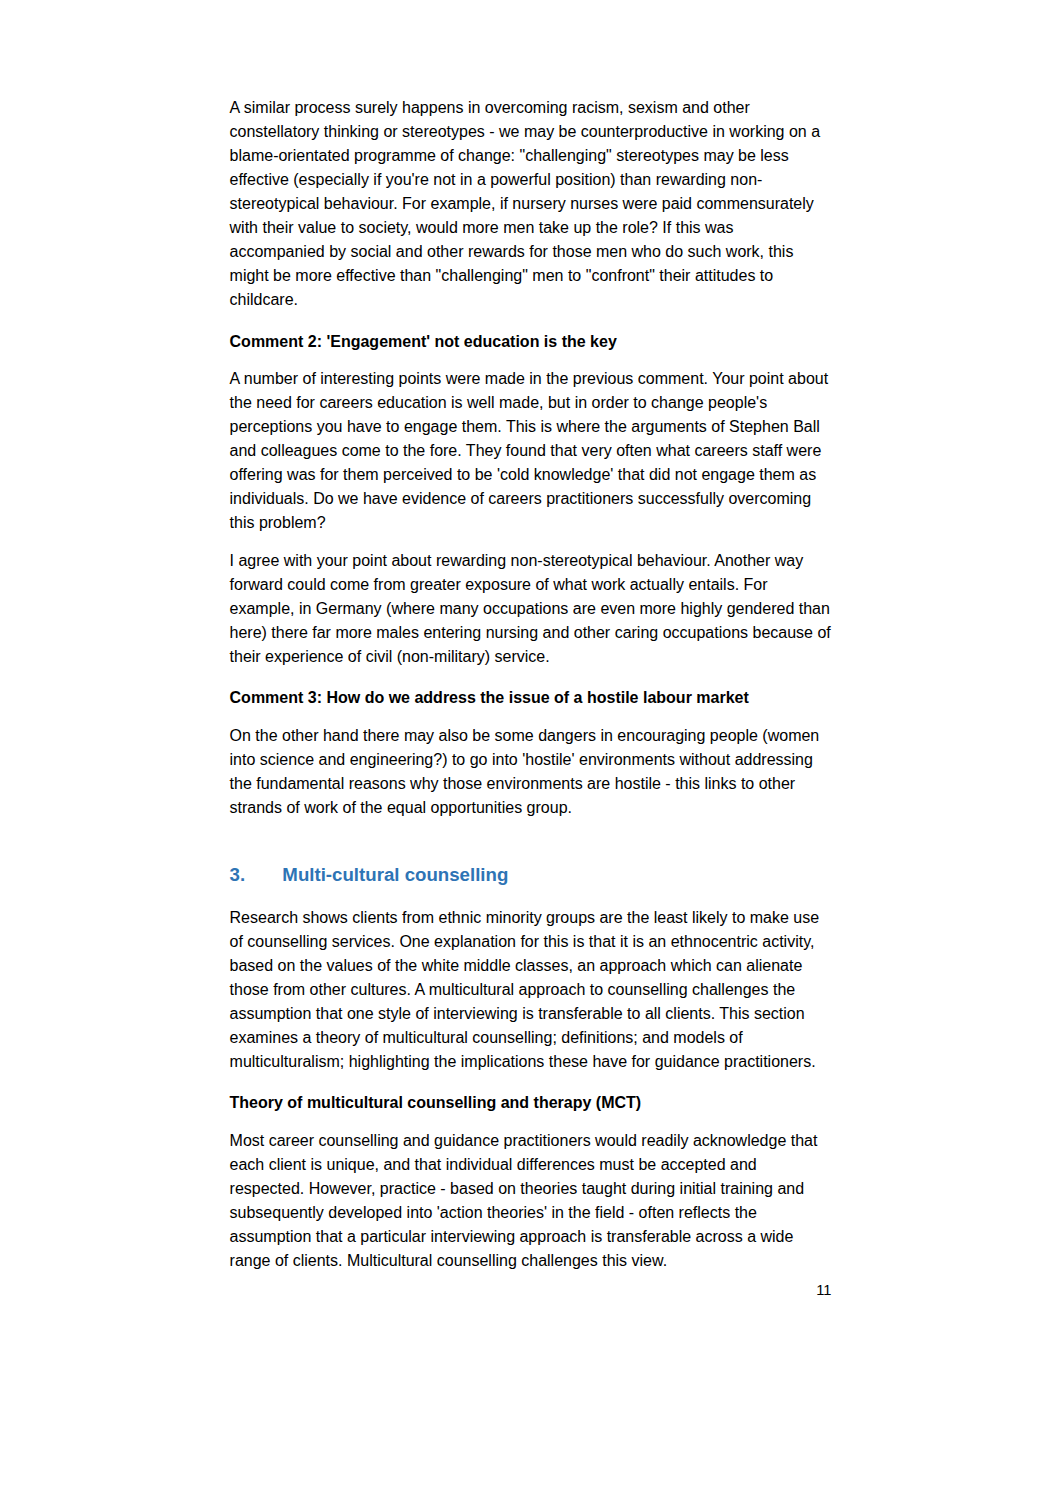A similar process surely happens in overcoming racism, sexism and other constellatory thinking or stereotypes - we may be counterproductive in working on a blame-orientated programme of change: "challenging" stereotypes may be less effective (especially if you're not in a powerful position) than rewarding non-stereotypical behaviour. For example, if nursery nurses were paid commensurately with their value to society, would more men take up the role? If this was accompanied by social and other rewards for those men who do such work, this might be more effective than "challenging" men to "confront" their attitudes to childcare.
Comment 2: 'Engagement' not education is the key
A number of interesting points were made in the previous comment. Your point about the need for careers education is well made, but in order to change people's perceptions you have to engage them. This is where the arguments of Stephen Ball and colleagues come to the fore. They found that very often what careers staff were offering was for them perceived to be 'cold knowledge' that did not engage them as individuals. Do we have evidence of careers practitioners successfully overcoming this problem?
I agree with your point about rewarding non-stereotypical behaviour. Another way forward could come from greater exposure of what work actually entails. For example, in Germany (where many occupations are even more highly gendered than here) there far more males entering nursing and other caring occupations because of their experience of civil (non-military) service.
Comment 3: How do we address the issue of a hostile labour market
On the other hand there may also be some dangers in encouraging people (women into science and engineering?) to go into 'hostile' environments without addressing the fundamental reasons why those environments are hostile - this links to other strands of work of the equal opportunities group.
3. Multi-cultural counselling
Research shows clients from ethnic minority groups are the least likely to make use of counselling services. One explanation for this is that it is an ethnocentric activity, based on the values of the white middle classes, an approach which can alienate those from other cultures. A multicultural approach to counselling challenges the assumption that one style of interviewing is transferable to all clients. This section examines a theory of multicultural counselling; definitions; and models of multiculturalism; highlighting the implications these have for guidance practitioners.
Theory of multicultural counselling and therapy (MCT)
Most career counselling and guidance practitioners would readily acknowledge that each client is unique, and that individual differences must be accepted and respected. However, practice - based on theories taught during initial training and subsequently developed into 'action theories' in the field - often reflects the assumption that a particular interviewing approach is transferable across a wide range of clients. Multicultural counselling challenges this view.
11